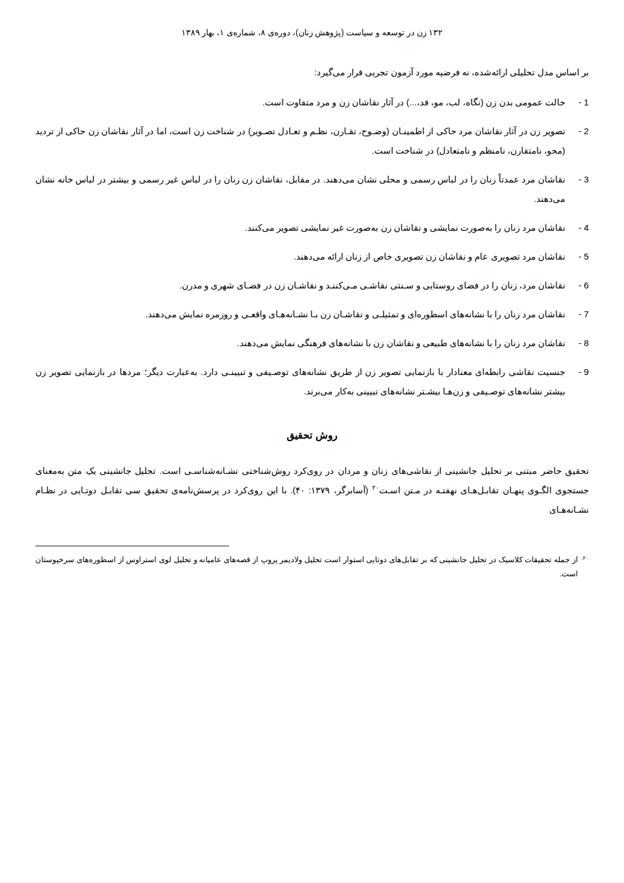۱۳۲ زن در توسعه و سیاست (پژوهش زنان)، دوره‌ی ۸، شماره‌ی ۱، بهار ۱۳۸۹
بر اساس مدل تحلیلی ارائه‌شده، نه فرضیه مورد آزمون تجربی قرار می‌گیرد:
حالت عمومی بدن زن (نگاه، لب، مو، قد،...) در آثار نقاشان زن و مرد متفاوت است.
تصویر زن در آثار نقاشان مرد حاکی از اطمینـان (وضـوح، تقـارن، نظـم و تعـادل تصـویر) در شناخت زن است، اما در آثار نقاشان زن حاکی از تردید (محو، نامتقارن، نامنظم و نامتعادل) در شناخت است.
نقاشان مرد عمدتاً زنان را در لباس رسمی و محلی نشان می‌دهند. در مقابل، نقاشان زن زنان را در لباس غیر رسمی و بیشتر در لباس خانه نشان می‌دهند.
نقاشان مرد زنان را به‌صورت نمایشی و نقاشان زن به‌صورت غیر نمایشی تصویر می‌کنند.
نقاشان مرد تصویری عام و نقاشان زن تصویری خاص از زنان ارائه می‌دهند.
نقاشان مرد، زنان را در فضای روستایی و سـنتی نقاشـی مـی‌کننـد و نقاشـان زن در فضـای شهری و مدرن.
نقاشان مرد زنان را با نشانه‌های اسطوره‌ای و تمثیلـی و نقاشـان زن بـا نشـانه‌هـای واقعـی و روزمره نمایش می‌دهند.
نقاشان مرد زنان را با نشانه‌های طبیعی و نقاشان زن با نشانه‌های فرهنگی نمایش می‌دهند.
جنسیت نقاشی رابطه‌ای معنادار با بازنمایی تصویر زن از طریق نشانه‌های توصـیفی و تبیینـی دارد. به‌عبارت دیگر؛ مردها در بازنمایی تصویر زن بیشتر نشانه‌های توصـیفی و زن‌هـا بیشـتر نشانه‌های تبیینی به‌کار می‌برند.
روش تحقیق
تحقیق حاضر مبتنی بر تحلیل جانشینی از نقاشی‌های زنان و مردان در روی‌کرد روش‌شناختی نشـانه‌شناسـی است. تحلیل جانشینی یک متن به‌معنای جستجوی الگـوی پنهـان تقابـل‌هـای نهفتـه در مـتن اسـت۲۰ (آسابرگر، ۱۳۷۹: ۴۰). با این روی‌کرد در پرسش‌نامه‌ی تحقیق سی تقابـل دوتـایی در نظـام نشـانه‌هـای
۲۰. از جمله تحقیقات کلاسیک در تحلیل جانشینی که بر تقابل‌های دوتایی استوار است تحلیل ولادیمر پروپ از قصه‌های عامیانه و تحلیل لوی استراوس از اسطوره‌های سرخپوستان است.